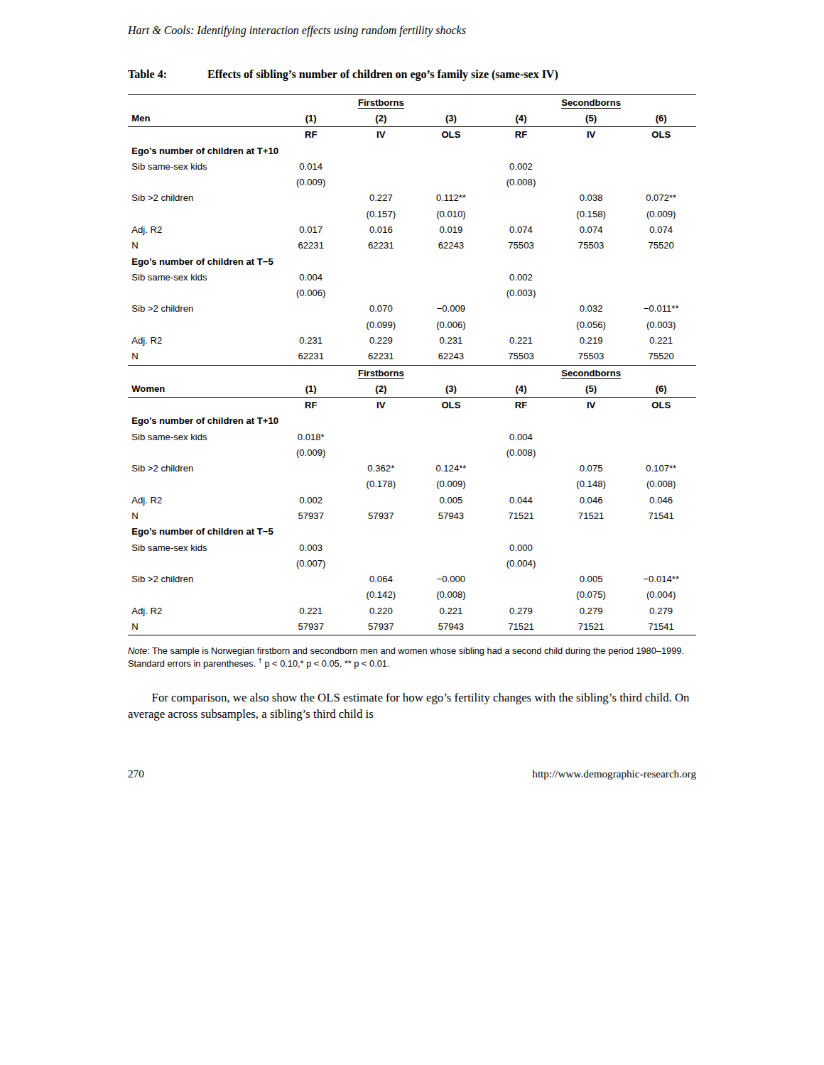Hart & Cools: Identifying interaction effects using random fertility shocks
Table 4: Effects of sibling’s number of children on ego’s family size (same-sex IV)
| | Firstborns | Secondborns |
| Men | (1) | (2) | (3) | (4) | (5) | (6) |
| | RF | IV | OLS | RF | IV | OLS |
| Ego’s number of children at T+10 |
| Sib same-sex kids | 0.014 | | | 0.002 | | |
| | (0.009) | | | (0.008) | | |
| Sib >2 children | | 0.227 | 0.112** | | 0.038 | 0.072** |
| | | (0.157) | (0.010) | | (0.158) | (0.009) |
| Adj. R2 | 0.017 | 0.016 | 0.019 | 0.074 | 0.074 | 0.074 |
| N | 62231 | 62231 | 62243 | 75503 | 75503 | 75520 |
| Ego’s number of children at T−5 |
| Sib same-sex kids | 0.004 | | | 0.002 | | |
| | (0.006) | | | (0.003) | | |
| Sib >2 children | | 0.070 | −0.009 | | 0.032 | −0.011** |
| | | (0.099) | (0.006) | | (0.056) | (0.003) |
| Adj. R2 | 0.231 | 0.229 | 0.231 | 0.221 | 0.219 | 0.221 |
| N | 62231 | 62231 | 62243 | 75503 | 75503 | 75520 |
| | Firstborns | Secondborns |
| Women | (1) | (2) | (3) | (4) | (5) | (6) |
| | RF | IV | OLS | RF | IV | OLS |
| Ego’s number of children at T+10 |
| Sib same-sex kids | 0.018* | | | 0.004 | | |
| | (0.009) | | | (0.008) | | |
| Sib >2 children | | 0.362* | 0.124** | | 0.075 | 0.107** |
| | | (0.178) | (0.009) | | (0.148) | (0.008) |
| Adj. R2 | 0.002 | | 0.005 | 0.044 | 0.046 | 0.046 |
| N | 57937 | 57937 | 57943 | 71521 | 71521 | 71541 |
| Ego’s number of children at T−5 |
| Sib same-sex kids | 0.003 | | | 0.000 | | |
| | (0.007) | | | (0.004) | | |
| Sib >2 children | | 0.064 | −0.000 | | 0.005 | −0.014** |
| | | (0.142) | (0.008) | | (0.075) | (0.004) |
| Adj. R2 | 0.221 | 0.220 | 0.221 | 0.279 | 0.279 | 0.279 |
| N | 57937 | 57937 | 57943 | 71521 | 71521 | 71541 |
Note: The sample is Norwegian firstborn and secondborn men and women whose sibling had a second child during the period 1980–1999. Standard errors in parentheses. † p < 0.10,* p < 0.05, ** p < 0.01.
For comparison, we also show the OLS estimate for how ego’s fertility changes with the sibling’s third child. On average across subsamples, a sibling’s third child is
270 http://www.demographic-research.org